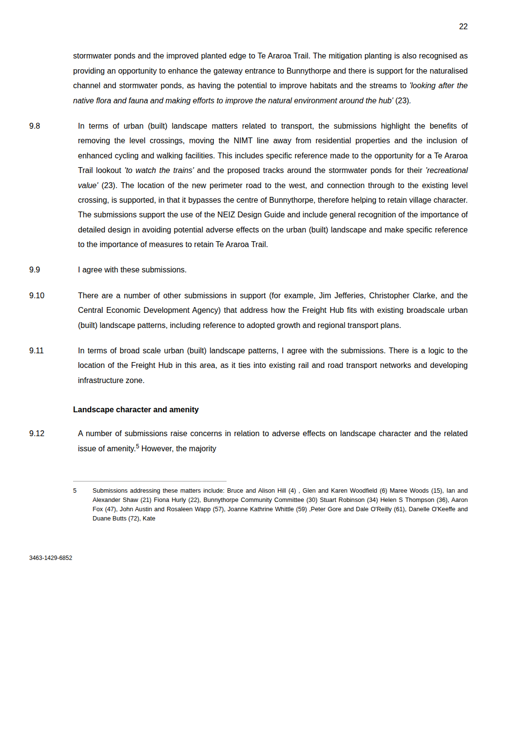22
stormwater ponds and the improved planted edge to Te Araroa Trail. The mitigation planting is also recognised as providing an opportunity to enhance the gateway entrance to Bunnythorpe and there is support for the naturalised channel and stormwater ponds, as having the potential to improve habitats and the streams to 'looking after the native flora and fauna and making efforts to improve the natural environment around the hub' (23).
9.8
In terms of urban (built) landscape matters related to transport, the submissions highlight the benefits of removing the level crossings, moving the NIMT line away from residential properties and the inclusion of enhanced cycling and walking facilities. This includes specific reference made to the opportunity for a Te Araroa Trail lookout 'to watch the trains' and the proposed tracks around the stormwater ponds for their 'recreational value' (23). The location of the new perimeter road to the west, and connection through to the existing level crossing, is supported, in that it bypasses the centre of Bunnythorpe, therefore helping to retain village character. The submissions support the use of the NEIZ Design Guide and include general recognition of the importance of detailed design in avoiding potential adverse effects on the urban (built) landscape and make specific reference to the importance of measures to retain Te Araroa Trail.
9.9
I agree with these submissions.
9.10
There are a number of other submissions in support (for example, Jim Jefferies, Christopher Clarke, and the Central Economic Development Agency) that address how the Freight Hub fits with existing broadscale urban (built) landscape patterns, including reference to adopted growth and regional transport plans.
9.11
In terms of broad scale urban (built) landscape patterns, I agree with the submissions. There is a logic to the location of the Freight Hub in this area, as it ties into existing rail and road transport networks and developing infrastructure zone.
Landscape character and amenity
9.12
A number of submissions raise concerns in relation to adverse effects on landscape character and the related issue of amenity.5 However, the majority
5
Submissions addressing these matters include: Bruce and Alison Hill (4) , Glen and Karen Woodfield (6) Maree Woods (15), Ian and Alexander Shaw (21) Fiona Hurly (22), Bunnythorpe Community Committee (30) Stuart Robinson (34) Helen S Thompson (36), Aaron Fox (47), John Austin and Rosaleen Wapp (57), Joanne Kathrine Whittle (59) ,Peter Gore and Dale O'Reilly (61), Danelle O'Keeffe and Duane Butts (72), Kate
3463-1429-6852